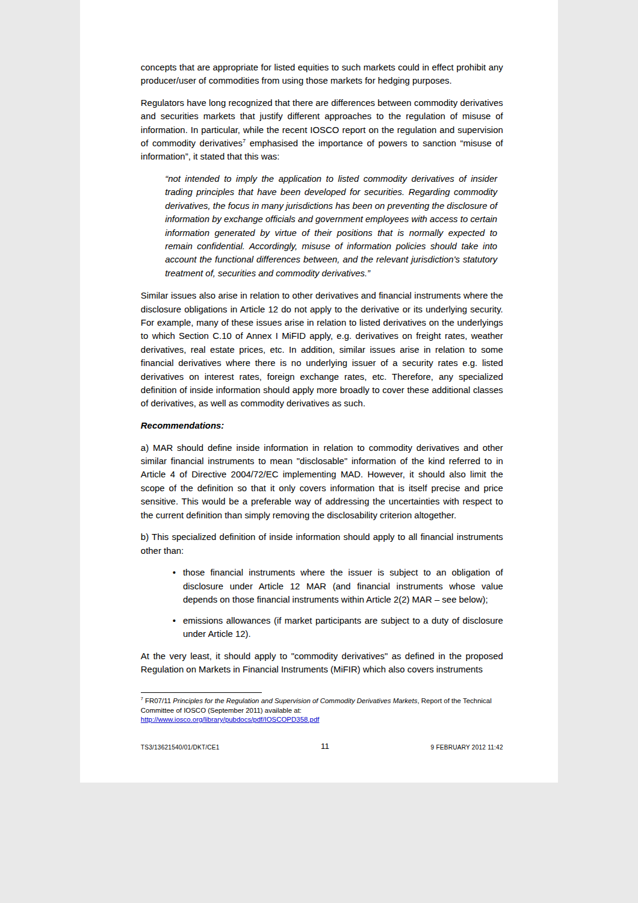concepts that are appropriate for listed equities to such markets could in effect prohibit any producer/user of commodities from using those markets for hedging purposes.
Regulators have long recognized that there are differences between commodity derivatives and securities markets that justify different approaches to the regulation of misuse of information. In particular, while the recent IOSCO report on the regulation and supervision of commodity derivatives7 emphasised the importance of powers to sanction “misuse of information”, it stated that this was:
“not intended to imply the application to listed commodity derivatives of insider trading principles that have been developed for securities. Regarding commodity derivatives, the focus in many jurisdictions has been on preventing the disclosure of information by exchange officials and government employees with access to certain information generated by virtue of their positions that is normally expected to remain confidential. Accordingly, misuse of information policies should take into account the functional differences between, and the relevant jurisdiction's statutory treatment of, securities and commodity derivatives.”
Similar issues also arise in relation to other derivatives and financial instruments where the disclosure obligations in Article 12 do not apply to the derivative or its underlying security. For example, many of these issues arise in relation to listed derivatives on the underlyings to which Section C.10 of Annex I MiFID apply, e.g. derivatives on freight rates, weather derivatives, real estate prices, etc. In addition, similar issues arise in relation to some financial derivatives where there is no underlying issuer of a security rates e.g. listed derivatives on interest rates, foreign exchange rates, etc. Therefore, any specialized definition of inside information should apply more broadly to cover these additional classes of derivatives, as well as commodity derivatives as such.
Recommendations:
a) MAR should define inside information in relation to commodity derivatives and other similar financial instruments to mean "disclosable" information of the kind referred to in Article 4 of Directive 2004/72/EC implementing MAD. However, it should also limit the scope of the definition so that it only covers information that is itself precise and price sensitive. This would be a preferable way of addressing the uncertainties with respect to the current definition than simply removing the disclosability criterion altogether.
b) This specialized definition of inside information should apply to all financial instruments other than:
those financial instruments where the issuer is subject to an obligation of disclosure under Article 12 MAR (and financial instruments whose value depends on those financial instruments within Article 2(2) MAR – see below);
emissions allowances (if market participants are subject to a duty of disclosure under Article 12).
At the very least, it should apply to "commodity derivatives" as defined in the proposed Regulation on Markets in Financial Instruments (MiFIR) which also covers instruments
7 FR07/11 Principles for the Regulation and Supervision of Commodity Derivatives Markets, Report of the Technical Committee of IOSCO (September 2011) available at:
http://www.iosco.org/library/pubdocs/pdf/IOSCOPD358.pdf
TS3/13621540/01/DKT/CE1
11
9 February 2012 11:42